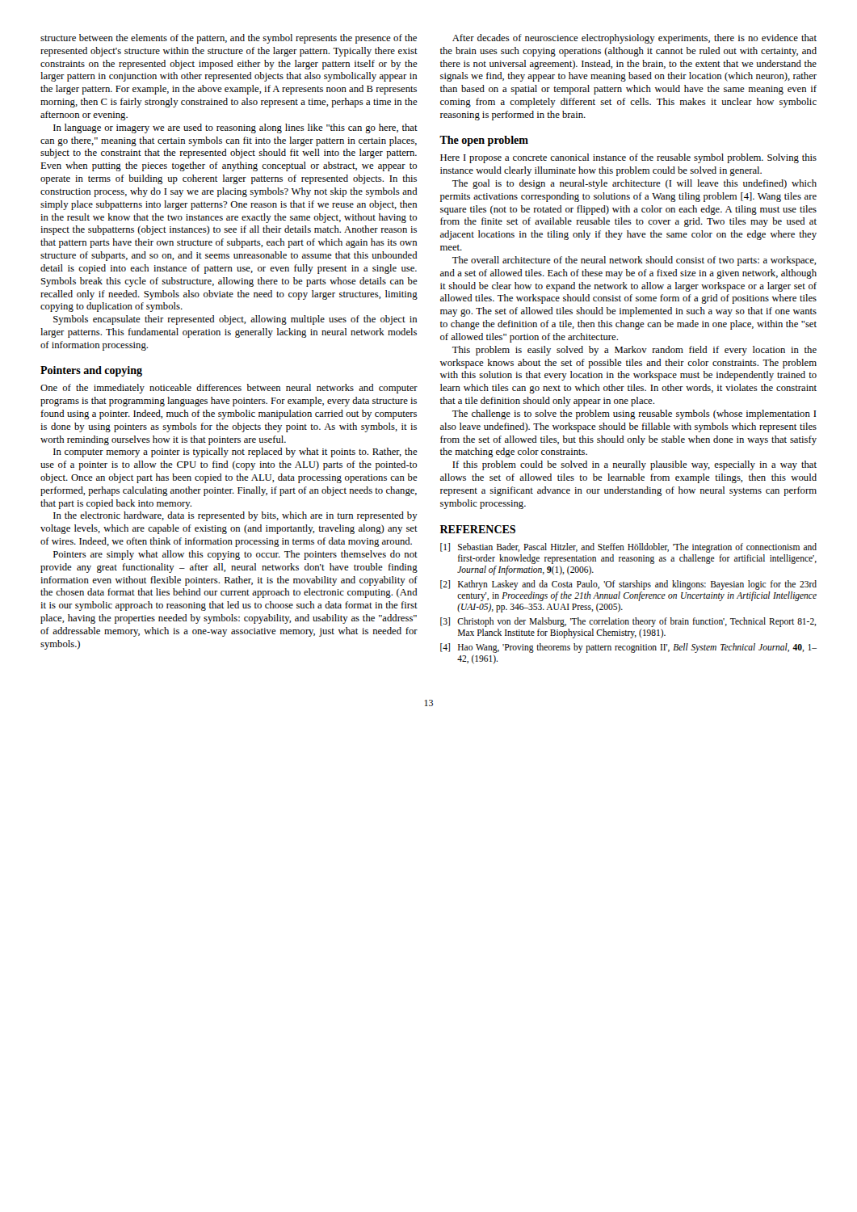structure between the elements of the pattern, and the symbol represents the presence of the represented object's structure within the structure of the larger pattern. Typically there exist constraints on the represented object imposed either by the larger pattern itself or by the larger pattern in conjunction with other represented objects that also symbolically appear in the larger pattern. For example, in the above example, if A represents noon and B represents morning, then C is fairly strongly constrained to also represent a time, perhaps a time in the afternoon or evening.
In language or imagery we are used to reasoning along lines like "this can go here, that can go there," meaning that certain symbols can fit into the larger pattern in certain places, subject to the constraint that the represented object should fit well into the larger pattern. Even when putting the pieces together of anything conceptual or abstract, we appear to operate in terms of building up coherent larger patterns of represented objects. In this construction process, why do I say we are placing symbols? Why not skip the symbols and simply place subpatterns into larger patterns? One reason is that if we reuse an object, then in the result we know that the two instances are exactly the same object, without having to inspect the subpatterns (object instances) to see if all their details match. Another reason is that pattern parts have their own structure of subparts, each part of which again has its own structure of subparts, and so on, and it seems unreasonable to assume that this unbounded detail is copied into each instance of pattern use, or even fully present in a single use. Symbols break this cycle of substructure, allowing there to be parts whose details can be recalled only if needed. Symbols also obviate the need to copy larger structures, limiting copying to duplication of symbols.
Symbols encapsulate their represented object, allowing multiple uses of the object in larger patterns. This fundamental operation is generally lacking in neural network models of information processing.
Pointers and copying
One of the immediately noticeable differences between neural networks and computer programs is that programming languages have pointers. For example, every data structure is found using a pointer. Indeed, much of the symbolic manipulation carried out by computers is done by using pointers as symbols for the objects they point to. As with symbols, it is worth reminding ourselves how it is that pointers are useful.
In computer memory a pointer is typically not replaced by what it points to. Rather, the use of a pointer is to allow the CPU to find (copy into the ALU) parts of the pointed-to object. Once an object part has been copied to the ALU, data processing operations can be performed, perhaps calculating another pointer. Finally, if part of an object needs to change, that part is copied back into memory.
In the electronic hardware, data is represented by bits, which are in turn represented by voltage levels, which are capable of existing on (and importantly, traveling along) any set of wires. Indeed, we often think of information processing in terms of data moving around.
Pointers are simply what allow this copying to occur. The pointers themselves do not provide any great functionality – after all, neural networks don't have trouble finding information even without flexible pointers. Rather, it is the movability and copyability of the chosen data format that lies behind our current approach to electronic computing. (And it is our symbolic approach to reasoning that led us to choose such a data format in the first place, having the properties needed by symbols: copyability, and usability as the "address" of addressable memory, which is a one-way associative memory, just what is needed for symbols.)
After decades of neuroscience electrophysiology experiments, there is no evidence that the brain uses such copying operations (although it cannot be ruled out with certainty, and there is not universal agreement). Instead, in the brain, to the extent that we understand the signals we find, they appear to have meaning based on their location (which neuron), rather than based on a spatial or temporal pattern which would have the same meaning even if coming from a completely different set of cells. This makes it unclear how symbolic reasoning is performed in the brain.
The open problem
Here I propose a concrete canonical instance of the reusable symbol problem. Solving this instance would clearly illuminate how this problem could be solved in general.
The goal is to design a neural-style architecture (I will leave this undefined) which permits activations corresponding to solutions of a Wang tiling problem [4]. Wang tiles are square tiles (not to be rotated or flipped) with a color on each edge. A tiling must use tiles from the finite set of available reusable tiles to cover a grid. Two tiles may be used at adjacent locations in the tiling only if they have the same color on the edge where they meet.
The overall architecture of the neural network should consist of two parts: a workspace, and a set of allowed tiles. Each of these may be of a fixed size in a given network, although it should be clear how to expand the network to allow a larger workspace or a larger set of allowed tiles. The workspace should consist of some form of a grid of positions where tiles may go. The set of allowed tiles should be implemented in such a way so that if one wants to change the definition of a tile, then this change can be made in one place, within the "set of allowed tiles" portion of the architecture.
This problem is easily solved by a Markov random field if every location in the workspace knows about the set of possible tiles and their color constraints. The problem with this solution is that every location in the workspace must be independently trained to learn which tiles can go next to which other tiles. In other words, it violates the constraint that a tile definition should only appear in one place.
The challenge is to solve the problem using reusable symbols (whose implementation I also leave undefined). The workspace should be fillable with symbols which represent tiles from the set of allowed tiles, but this should only be stable when done in ways that satisfy the matching edge color constraints.
If this problem could be solved in a neurally plausible way, especially in a way that allows the set of allowed tiles to be learnable from example tilings, then this would represent a significant advance in our understanding of how neural systems can perform symbolic processing.
REFERENCES
Sebastian Bader, Pascal Hitzler, and Steffen Hölldobler, 'The integration of connectionism and first-order knowledge representation and reasoning as a challenge for artificial intelligence', Journal of Information, 9(1), (2006).
Kathryn Laskey and da Costa Paulo, 'Of starships and klingons: Bayesian logic for the 23rd century', in Proceedings of the 21th Annual Conference on Uncertainty in Artificial Intelligence (UAI-05), pp. 346–353. AUAI Press, (2005).
Christoph von der Malsburg, 'The correlation theory of brain function', Technical Report 81-2, Max Planck Institute for Biophysical Chemistry, (1981).
Hao Wang, 'Proving theorems by pattern recognition II', Bell System Technical Journal, 40, 1–42, (1961).
13